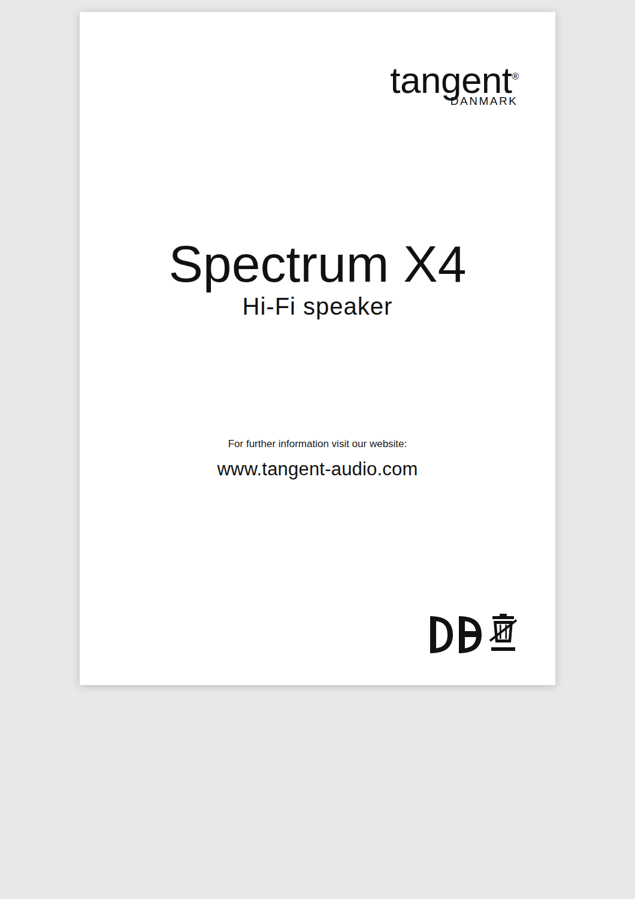tangent®
DANMARK
Spectrum X4
Hi-Fi speaker
For further information visit our website:
www.tangent-audio.com